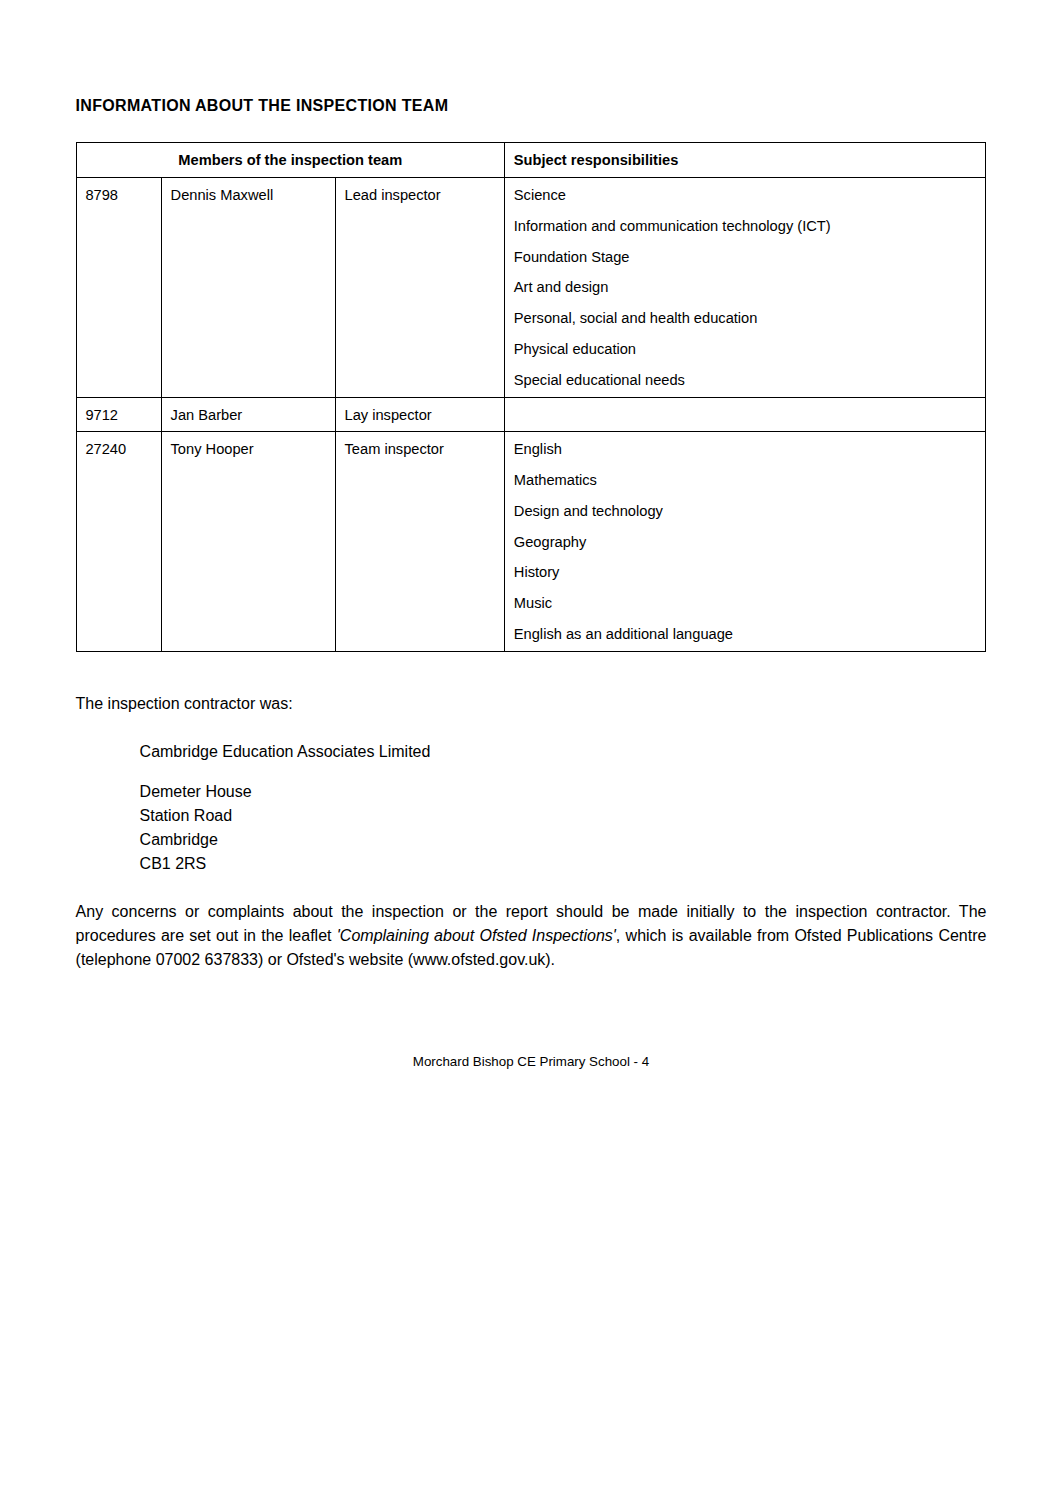INFORMATION ABOUT THE INSPECTION TEAM
| Members of the inspection team | Subject responsibilities |
| --- | --- |
| 8798 | Dennis Maxwell | Lead inspector | Science Information and communication technology (ICT) Foundation Stage Art and design Personal, social and health education Physical education Special educational needs |
| 9712 | Jan Barber | Lay inspector | |
| 27240 | Tony Hooper | Team inspector | English Mathematics Design and technology Geography History Music English as an additional language |
The inspection contractor was:
Cambridge Education Associates Limited
Demeter House
Station Road
Cambridge
CB1 2RS
Any concerns or complaints about the inspection or the report should be made initially to the inspection contractor. The procedures are set out in the leaflet 'Complaining about Ofsted Inspections', which is available from Ofsted Publications Centre (telephone 07002 637833) or Ofsted's website (www.ofsted.gov.uk).
Morchard Bishop CE Primary School - 4